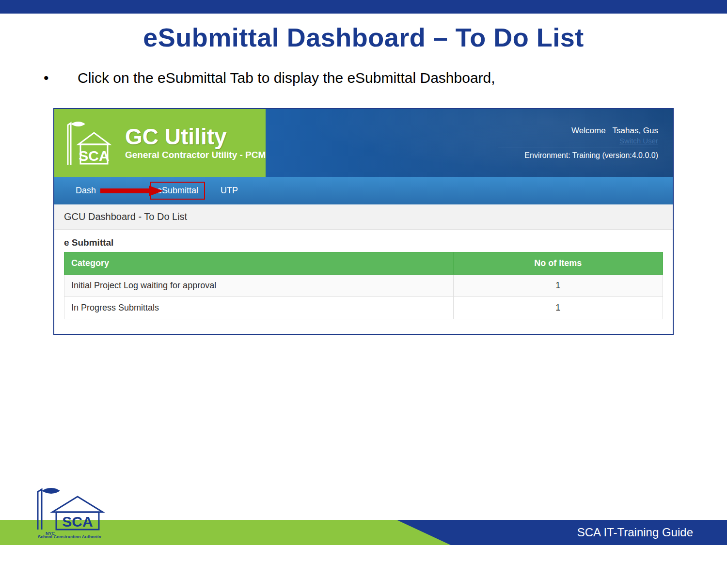eSubmittal Dashboard – To Do List
Click on the eSubmittal Tab to display the eSubmittal Dashboard,
SCA
GC Utility
General Contractor Utility - PCM
Welcome Tsahas, Gus
Switch User
Environment: Training (version:4.0.0.0)
Dash eSubmittal UTP
GCU Dashboard - To Do List
e Submittal
| Category | No of Items |
| --- | --- |
| Initial Project Log waiting for approval | 1 |
| In Progress Submittals | 1 |
SCA NYC School Construction Authority
SCA IT-Training Guide